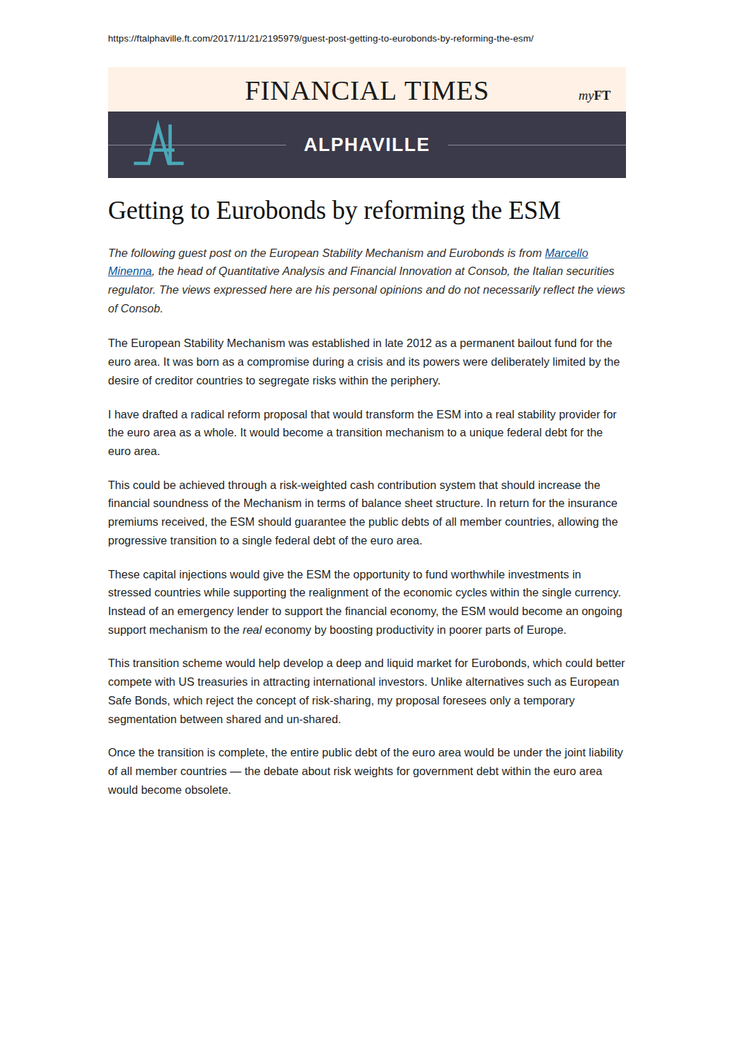https://ftalphaville.ft.com/2017/11/21/2195979/guest-post-getting-to-eurobonds-by-reforming-the-esm/
FINANCIAL TIMES my FT
ALPHAVILLE
Getting to Eurobonds by reforming the ESM
The following guest post on the European Stability Mechanism and Eurobonds is from Marcello Minenna, the head of Quantitative Analysis and Financial Innovation at Consob, the Italian securities regulator. The views expressed here are his personal opinions and do not necessarily reflect the views of Consob.
The European Stability Mechanism was established in late 2012 as a permanent bailout fund for the euro area. It was born as a compromise during a crisis and its powers were deliberately limited by the desire of creditor countries to segregate risks within the periphery.
I have drafted a radical reform proposal that would transform the ESM into a real stability provider for the euro area as a whole. It would become a transition mechanism to a unique federal debt for the euro area.
This could be achieved through a risk-weighted cash contribution system that should increase the financial soundness of the Mechanism in terms of balance sheet structure. In return for the insurance premiums received, the ESM should guarantee the public debts of all member countries, allowing the progressive transition to a single federal debt of the euro area.
These capital injections would give the ESM the opportunity to fund worthwhile investments in stressed countries while supporting the realignment of the economic cycles within the single currency. Instead of an emergency lender to support the financial economy, the ESM would become an ongoing support mechanism to the real economy by boosting productivity in poorer parts of Europe.
This transition scheme would help develop a deep and liquid market for Eurobonds, which could better compete with US treasuries in attracting international investors. Unlike alternatives such as European Safe Bonds, which reject the concept of risk-sharing, my proposal foresees only a temporary segmentation between shared and un-shared.
Once the transition is complete, the entire public debt of the euro area would be under the joint liability of all member countries — the debate about risk weights for government debt within the euro area would become obsolete.